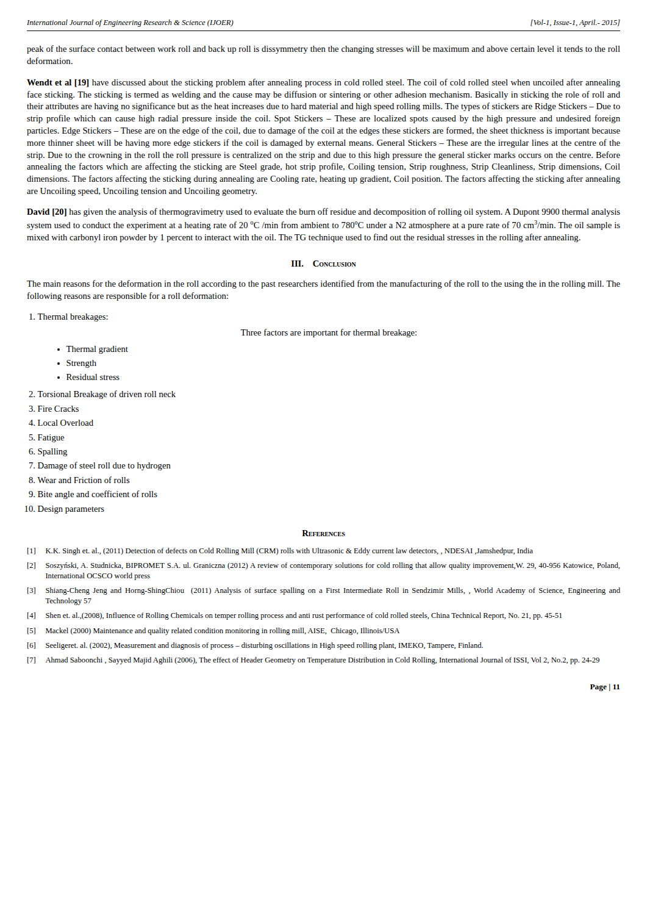International Journal of Engineering Research & Science (IJOER) [Vol-1, Issue-1, April.- 2015]
peak of the surface contact between work roll and back up roll is dissymmetry then the changing stresses will be maximum and above certain level it tends to the roll deformation.
Wendt et al [19] have discussed about the sticking problem after annealing process in cold rolled steel. The coil of cold rolled steel when uncoiled after annealing face sticking. The sticking is termed as welding and the cause may be diffusion or sintering or other adhesion mechanism. Basically in sticking the role of roll and their attributes are having no significance but as the heat increases due to hard material and high speed rolling mills. The types of stickers are Ridge Stickers – Due to strip profile which can cause high radial pressure inside the coil. Spot Stickers – These are localized spots caused by the high pressure and undesired foreign particles. Edge Stickers – These are on the edge of the coil, due to damage of the coil at the edges these stickers are formed, the sheet thickness is important because more thinner sheet will be having more edge stickers if the coil is damaged by external means. General Stickers – These are the irregular lines at the centre of the strip. Due to the crowning in the roll the roll pressure is centralized on the strip and due to this high pressure the general sticker marks occurs on the centre. Before annealing the factors which are affecting the sticking are Steel grade, hot strip profile, Coiling tension, Strip roughness, Strip Cleanliness, Strip dimensions, Coil dimensions. The factors affecting the sticking during annealing are Cooling rate, heating up gradient, Coil position. The factors affecting the sticking after annealing are Uncoiling speed, Uncoiling tension and Uncoiling geometry.
David [20] has given the analysis of thermogravimetry used to evaluate the burn off residue and decomposition of rolling oil system. A Dupont 9900 thermal analysis system used to conduct the experiment at a heating rate of 20 oC /min from ambient to 780oC under a N2 atmosphere at a pure rate of 70 cm3/min. The oil sample is mixed with carbonyl iron powder by 1 percent to interact with the oil. The TG technique used to find out the residual stresses in the rolling after annealing.
III. Conclusion
The main reasons for the deformation in the roll according to the past researchers identified from the manufacturing of the roll to the using the in the rolling mill. The following reasons are responsible for a roll deformation:
Thermal breakages:
Three factors are important for thermal breakage:
Thermal gradient
Strength
Residual stress
Torsional Breakage of driven roll neck
Fire Cracks
Local Overload
Fatigue
Spalling
Damage of steel roll due to hydrogen
Wear and Friction of rolls
Bite angle and coefficient of rolls
Design parameters
References
K.K. Singh et. al., (2011) Detection of defects on Cold Rolling Mill (CRM) rolls with Ultrasonic & Eddy current law detectors, , NDESAI ,Jamshedpur, India
Soszyński, A. Studnicka, BIPROMET S.A. ul. Graniczna (2012) A review of contemporary solutions for cold rolling that allow quality improvement,W. 29, 40-956 Katowice, Poland, International OCSCO world press
Shiang-Cheng Jeng and Horng-ShingChiou (2011) Analysis of surface spalling on a First Intermediate Roll in Sendzimir Mills, , World Academy of Science, Engineering and Technology 57
Shen et. al.,(2008), Influence of Rolling Chemicals on temper rolling process and anti rust performance of cold rolled steels, China Technical Report, No. 21, pp. 45-51
Mackel (2000) Maintenance and quality related condition monitoring in rolling mill, AISE, Chicago, Illinois/USA
Seeligeret. al. (2002), Measurement and diagnosis of process – disturbing oscillations in High speed rolling plant, IMEKO, Tampere, Finland.
Ahmad Saboonchi , Sayyed Majid Aghili (2006), The effect of Header Geometry on Temperature Distribution in Cold Rolling, International Journal of ISSI, Vol 2, No.2, pp. 24-29
Page | 11